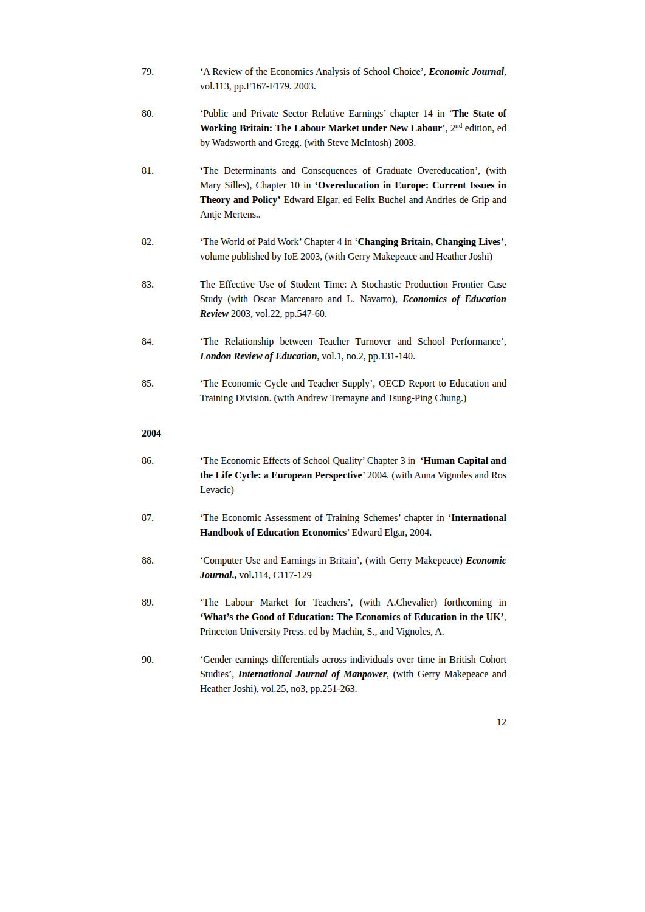79. ‘A Review of the Economics Analysis of School Choice’, Economic Journal, vol.113, pp.F167-F179. 2003.
80. ‘Public and Private Sector Relative Earnings’ chapter 14 in ‘The State of Working Britain: The Labour Market under New Labour’, 2nd edition, ed by Wadsworth and Gregg. (with Steve McIntosh) 2003.
81. ‘The Determinants and Consequences of Graduate Overeducation’, (with Mary Silles), Chapter 10 in ‘Overeducation in Europe: Current Issues in Theory and Policy’ Edward Elgar, ed Felix Buchel and Andries de Grip and Antje Mertens..
82. ‘The World of Paid Work’ Chapter 4 in ‘Changing Britain, Changing Lives’, volume published by IoE 2003, (with Gerry Makepeace and Heather Joshi)
83. The Effective Use of Student Time: A Stochastic Production Frontier Case Study (with Oscar Marcenaro and L. Navarro), Economics of Education Review 2003, vol.22, pp.547-60.
84. ‘The Relationship between Teacher Turnover and School Performance’, London Review of Education, vol.1, no.2, pp.131-140.
85. ‘The Economic Cycle and Teacher Supply’, OECD Report to Education and Training Division. (with Andrew Tremayne and Tsung-Ping Chung.)
2004
86. ‘The Economic Effects of School Quality’ Chapter 3 in ‘Human Capital and the Life Cycle: a European Perspective’ 2004. (with Anna Vignoles and Ros Levacic)
87. ‘The Economic Assessment of Training Schemes’ chapter in ‘International Handbook of Education Economics’ Edward Elgar, 2004.
88. ‘Computer Use and Earnings in Britain’, (with Gerry Makepeace) Economic Journal., vol. 114, C117-129
89. ‘The Labour Market for Teachers’, (with A.Chevalier) forthcoming in ‘What’s the Good of Education: The Economics of Education in the UK’, Princeton University Press. ed by Machin, S., and Vignoles, A.
90. ‘Gender earnings differentials across individuals over time in British Cohort Studies’, International Journal of Manpower, (with Gerry Makepeace and Heather Joshi), vol.25, no3, pp.251-263.
12